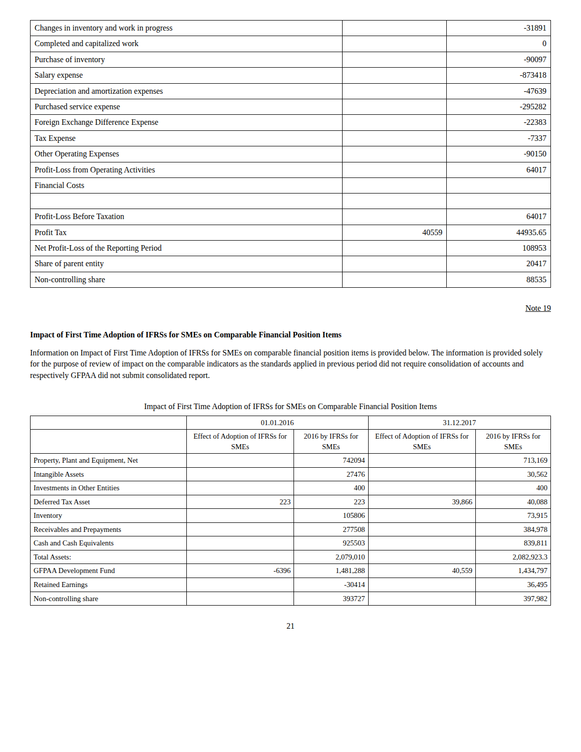| Changes in inventory and work in progress | | -31891 |
| Completed and capitalized work | | 0 |
| Purchase of inventory | | -90097 |
| Salary expense | | -873418 |
| Depreciation and amortization expenses | | -47639 |
| Purchased service expense | | -295282 |
| Foreign Exchange Difference Expense | | -22383 |
| Tax Expense | | -7337 |
| Other Operating Expenses | | -90150 |
| Profit-Loss from Operating Activities | | 64017 |
| Financial Costs | | |
| Profit-Loss Before Taxation | | 64017 |
| Profit Tax | 40559 | 44935.65 |
| Net Profit-Loss of the Reporting Period | | 108953 |
| Share of parent entity | | 20417 |
| Non-controlling share | | 88535 |
Note 19
Impact of First Time Adoption of IFRSs for SMEs on Comparable Financial Position Items
Information on Impact of First Time Adoption of IFRSs for SMEs on comparable financial position items is provided below. The information is provided solely for the purpose of review of impact on the comparable indicators as the standards applied in previous period did not require consolidation of accounts and respectively GFPAA did not submit consolidated report.
Impact of First Time Adoption of IFRSs for SMEs on Comparable Financial Position Items
| | 01.01.2016 | 31.12.2017 |
| --- | --- | --- |
| | Effect of Adoption of IFRSs for SMEs | 2016 by IFRSs for SMEs | Effect of Adoption of IFRSs for SMEs | 2016 by IFRSs for SMEs |
| Property, Plant and Equipment, Net | | 742094 | | 713,169 |
| Intangible Assets | | 27476 | | 30,562 |
| Investments in Other Entities | | 400 | | 400 |
| Deferred Tax Asset | 223 | 223 | 39,866 | 40,088 |
| Inventory | | 105806 | | 73,915 |
| Receivables and Prepayments | | 277508 | | 384,978 |
| Cash and Cash Equivalents | | 925503 | | 839,811 |
| Total Assets: | | 2,079,010 | | 2,082,923.3 |
| GFPAA Development Fund | -6396 | 1,481,288 | 40,559 | 1,434,797 |
| Retained Earnings | | -30414 | | 36,495 |
| Non-controlling share | | 393727 | | 397,982 |
21